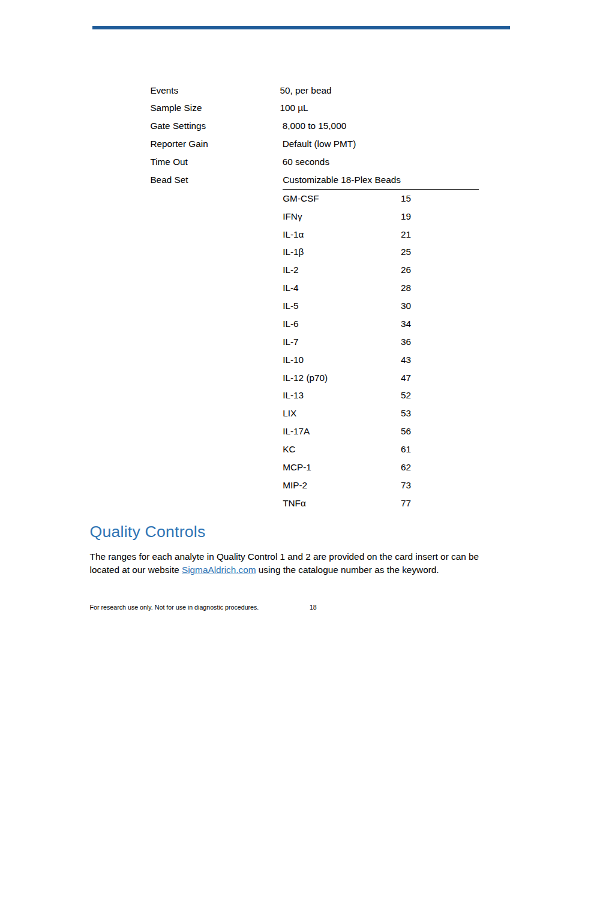| Events | 50, per bead |
| Sample Size | 100 µL |
| Gate Settings | 8,000 to 15,000 |
| Reporter Gain | Default (low PMT) |
| Time Out | 60 seconds |
| Bead Set | / Customizable 18-Plex Beads / / / GM-CSF / 15 / / IFNγ / 19 / / IL-1α / 21 / / IL-1β / 25 / / IL-2 / 26 / / IL-4 / 28 / / IL-5 / 30 / / IL-6 / 34 / / IL-7 / 36 / / IL-10 / 43 / / IL-12 (p70) / 47 / / IL-13 / 52 / / LIX / 53 / / IL-17A / 56 / / KC / 61 / / MCP-1 / 62 / / MIP-2 / 73 / / TNFα / 77 / |
Quality Controls
The ranges for each analyte in Quality Control 1 and 2 are provided on the card insert or can be located at our website SigmaAldrich.com using the catalogue number as the keyword.
For research use only. Not for use in diagnostic procedures. 18